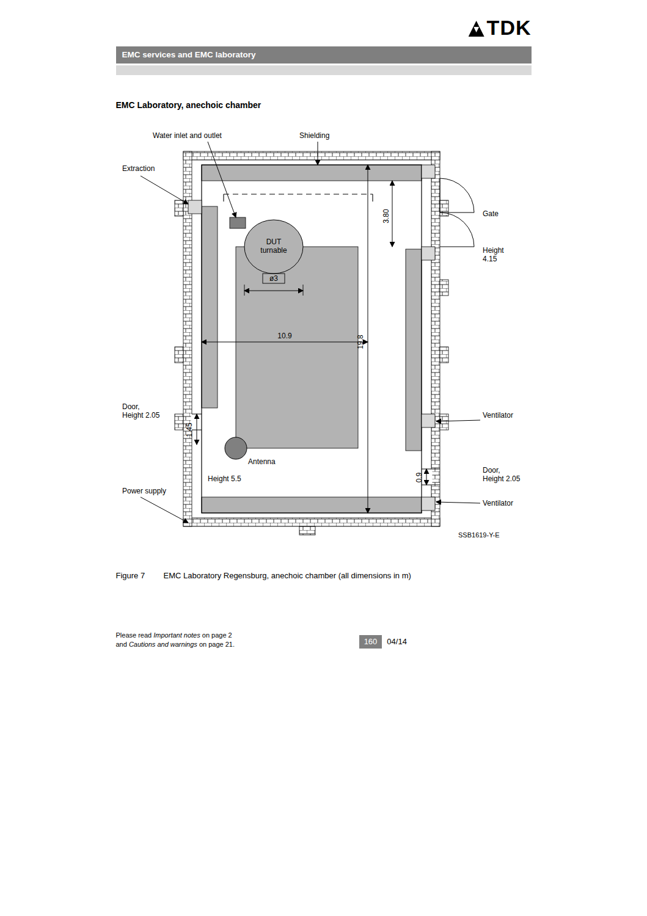TDK
EMC services and EMC laboratory
EMC Laboratory, anechoic chamber
DUT turnable ø3 3.80 19.8 10.9 1.45 0.9 Water inlet and outlet Shielding Extraction Gate Height 4.15 Ventilator Door, Height 2.05 Ventilator Door, Height 2.05 Power supply Antenna Height 5.5 SSB1619-Y-E
Figure 7 EMC Laboratory Regensburg, anechoic chamber (all dimensions in m)
Please read Important notes on page 2
and Cautions and warnings on page 21.
160 04/14